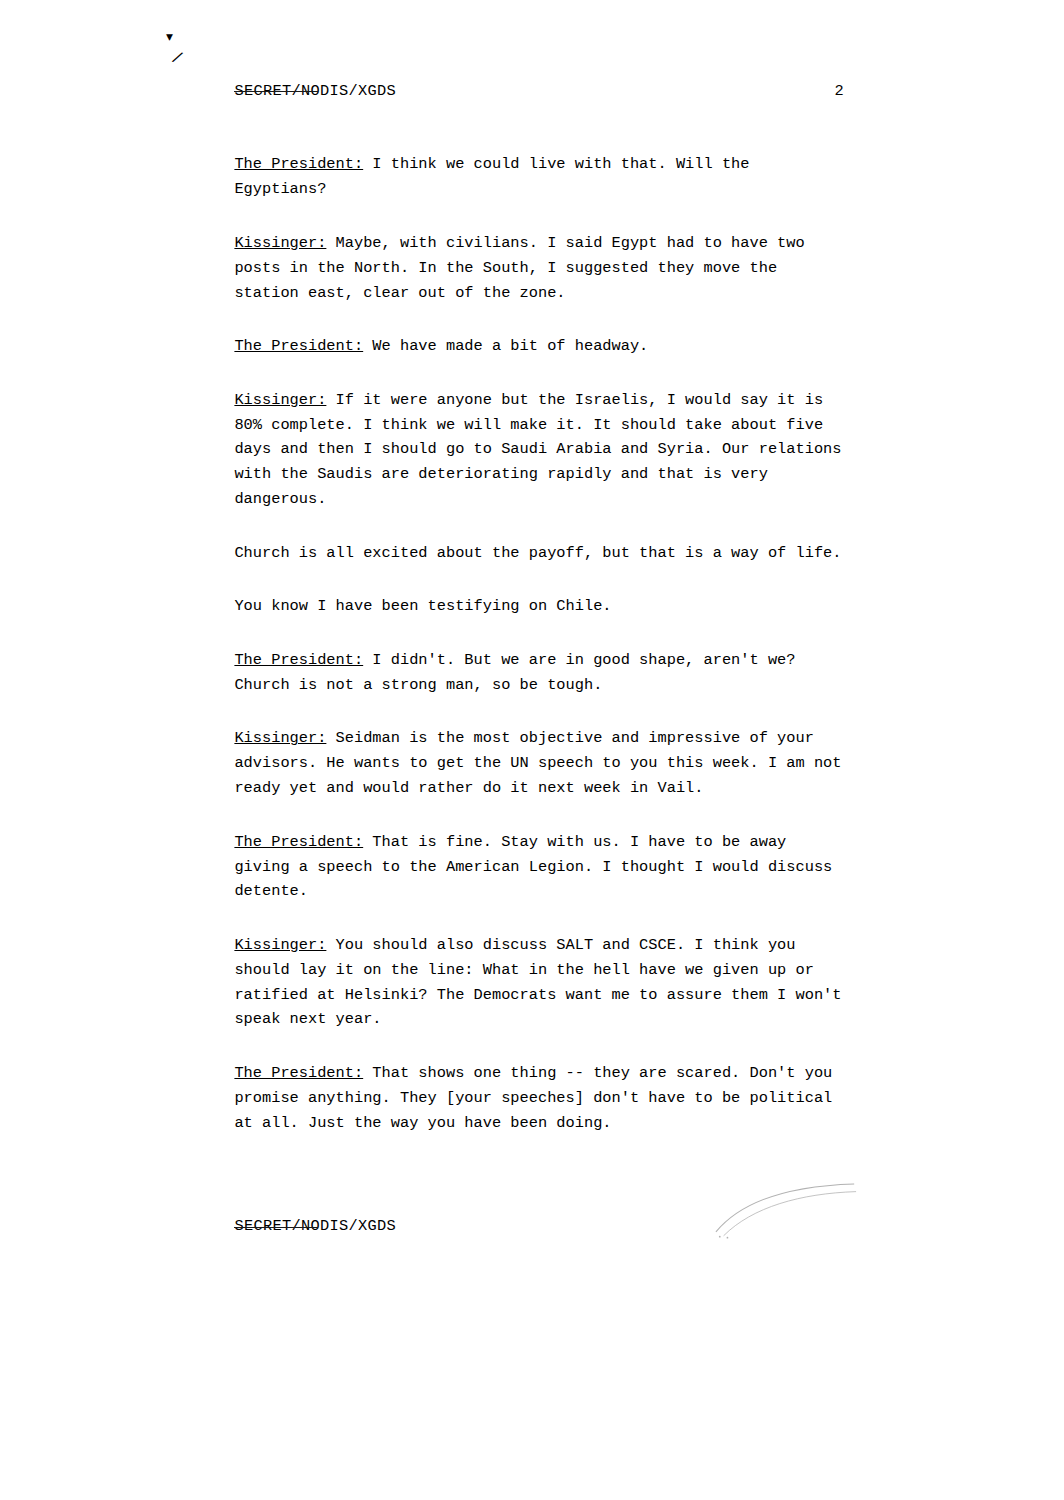▾
/
SECRET/NODIS/XGDS 2
The President: I think we could live with that. Will the Egyptians?
Kissinger: Maybe, with civilians. I said Egypt had to have two posts in the North. In the South, I suggested they move the station east, clear out of the zone.
The President: We have made a bit of headway.
Kissinger: If it were anyone but the Israelis, I would say it is 80% complete. I think we will make it. It should take about five days and then I should go to Saudi Arabia and Syria. Our relations with the Saudis are deteriorating rapidly and that is very dangerous.
Church is all excited about the payoff, but that is a way of life.
You know I have been testifying on Chile.
The President: I didn't. But we are in good shape, aren't we? Church is not a strong man, so be tough.
Kissinger: Seidman is the most objective and impressive of your advisors. He wants to get the UN speech to you this week. I am not ready yet and would rather do it next week in Vail.
The President: That is fine. Stay with us. I have to be away giving a speech to the American Legion. I thought I would discuss detente.
Kissinger: You should also discuss SALT and CSCE. I think you should lay it on the line: What in the hell have we given up or ratified at Helsinki? The Democrats want me to assure them I won't speak next year.
The President: That shows one thing -- they are scared. Don't you promise anything. They [your speeches] don't have to be political at all. Just the way you have been doing.
SECRET/NODIS/XGDS